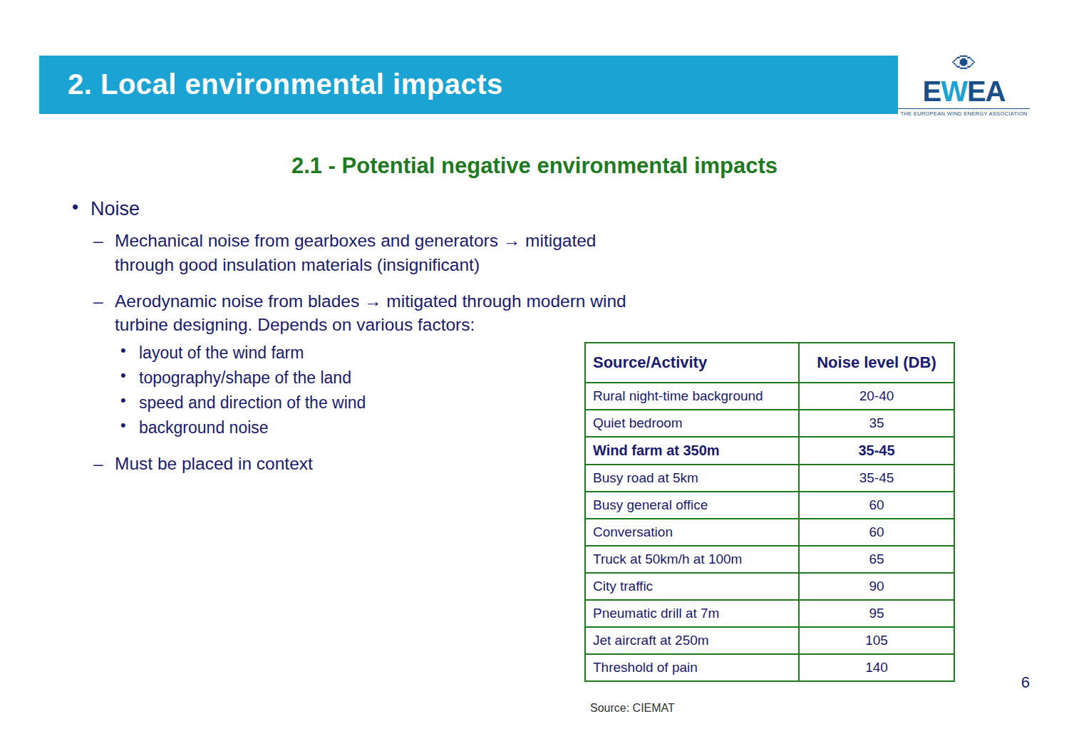2. Local environmental impacts
👁
EWEA
THE EUROPEAN WIND ENERGY ASSOCIATION
2.1 - Potential negative environmental impacts
Noise
Mechanical noise from gearboxes and generators → mitigated through good insulation materials (insignificant)
Aerodynamic noise from blades → mitigated through modern wind turbine designing. Depends on various factors:
layout of the wind farm
topography/shape of the land
speed and direction of the wind
background noise
Must be placed in context
| Source/Activity | Noise level (DB) |
| --- | --- |
| Rural night-time background | 20-40 |
| Quiet bedroom | 35 |
| Wind farm at 350m | 35-45 |
| Busy road at 5km | 35-45 |
| Busy general office | 60 |
| Conversation | 60 |
| Truck at 50km/h at 100m | 65 |
| City traffic | 90 |
| Pneumatic drill at 7m | 95 |
| Jet aircraft at 250m | 105 |
| Threshold of pain | 140 |
Source: CIEMAT
6